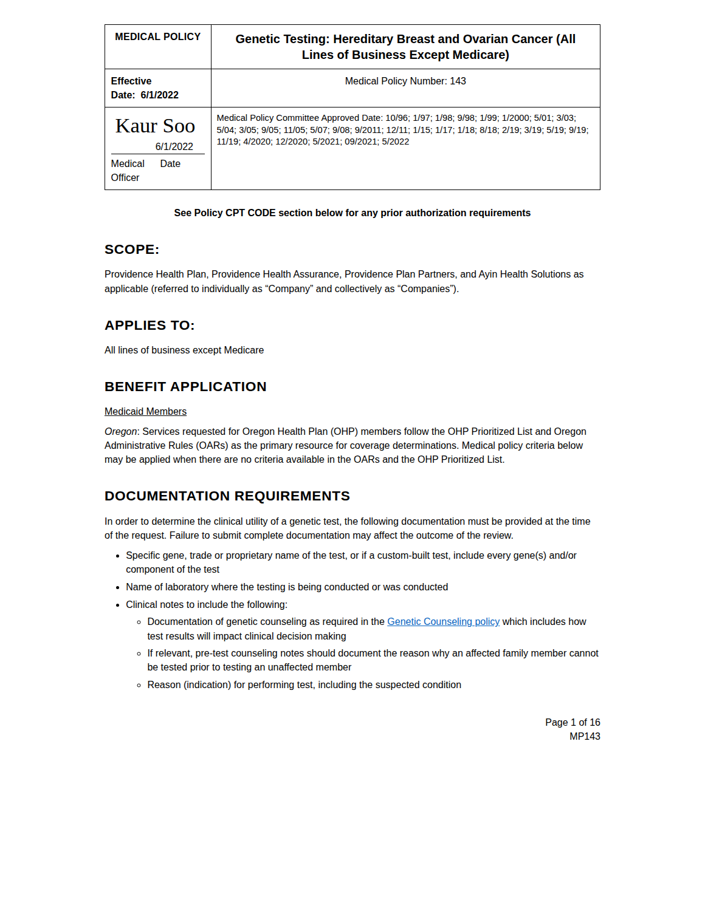| MEDICAL POLICY | Genetic Testing: Hereditary Breast and Ovarian Cancer (All Lines of Business Except Medicare) |
| Effective Date: 6/1/2022 | Medical Policy Number: 143 |
| Kaur Soo 6/1/2022 Medical Officer Date | Medical Policy Committee Approved Date: 10/96; 1/97; 1/98; 9/98; 1/99; 1/2000; 5/01; 3/03; 5/04; 3/05; 9/05; 11/05; 5/07; 9/08; 9/2011; 12/11; 1/15; 1/17; 1/18; 8/18; 2/19; 3/19; 5/19; 9/19; 11/19; 4/2020; 12/2020; 5/2021; 09/2021; 5/2022 |
See Policy CPT CODE section below for any prior authorization requirements
SCOPE:
Providence Health Plan, Providence Health Assurance, Providence Plan Partners, and Ayin Health Solutions as applicable (referred to individually as “Company” and collectively as “Companies”).
APPLIES TO:
All lines of business except Medicare
BENEFIT APPLICATION
Medicaid Members
Oregon: Services requested for Oregon Health Plan (OHP) members follow the OHP Prioritized List and Oregon Administrative Rules (OARs) as the primary resource for coverage determinations. Medical policy criteria below may be applied when there are no criteria available in the OARs and the OHP Prioritized List.
DOCUMENTATION REQUIREMENTS
In order to determine the clinical utility of a genetic test, the following documentation must be provided at the time of the request. Failure to submit complete documentation may affect the outcome of the review.
Specific gene, trade or proprietary name of the test, or if a custom-built test, include every gene(s) and/or component of the test
Name of laboratory where the testing is being conducted or was conducted
Clinical notes to include the following:
Documentation of genetic counseling as required in the Genetic Counseling policy which includes how test results will impact clinical decision making
If relevant, pre-test counseling notes should document the reason why an affected family member cannot be tested prior to testing an unaffected member
Reason (indication) for performing test, including the suspected condition
Page 1 of 16
MP143